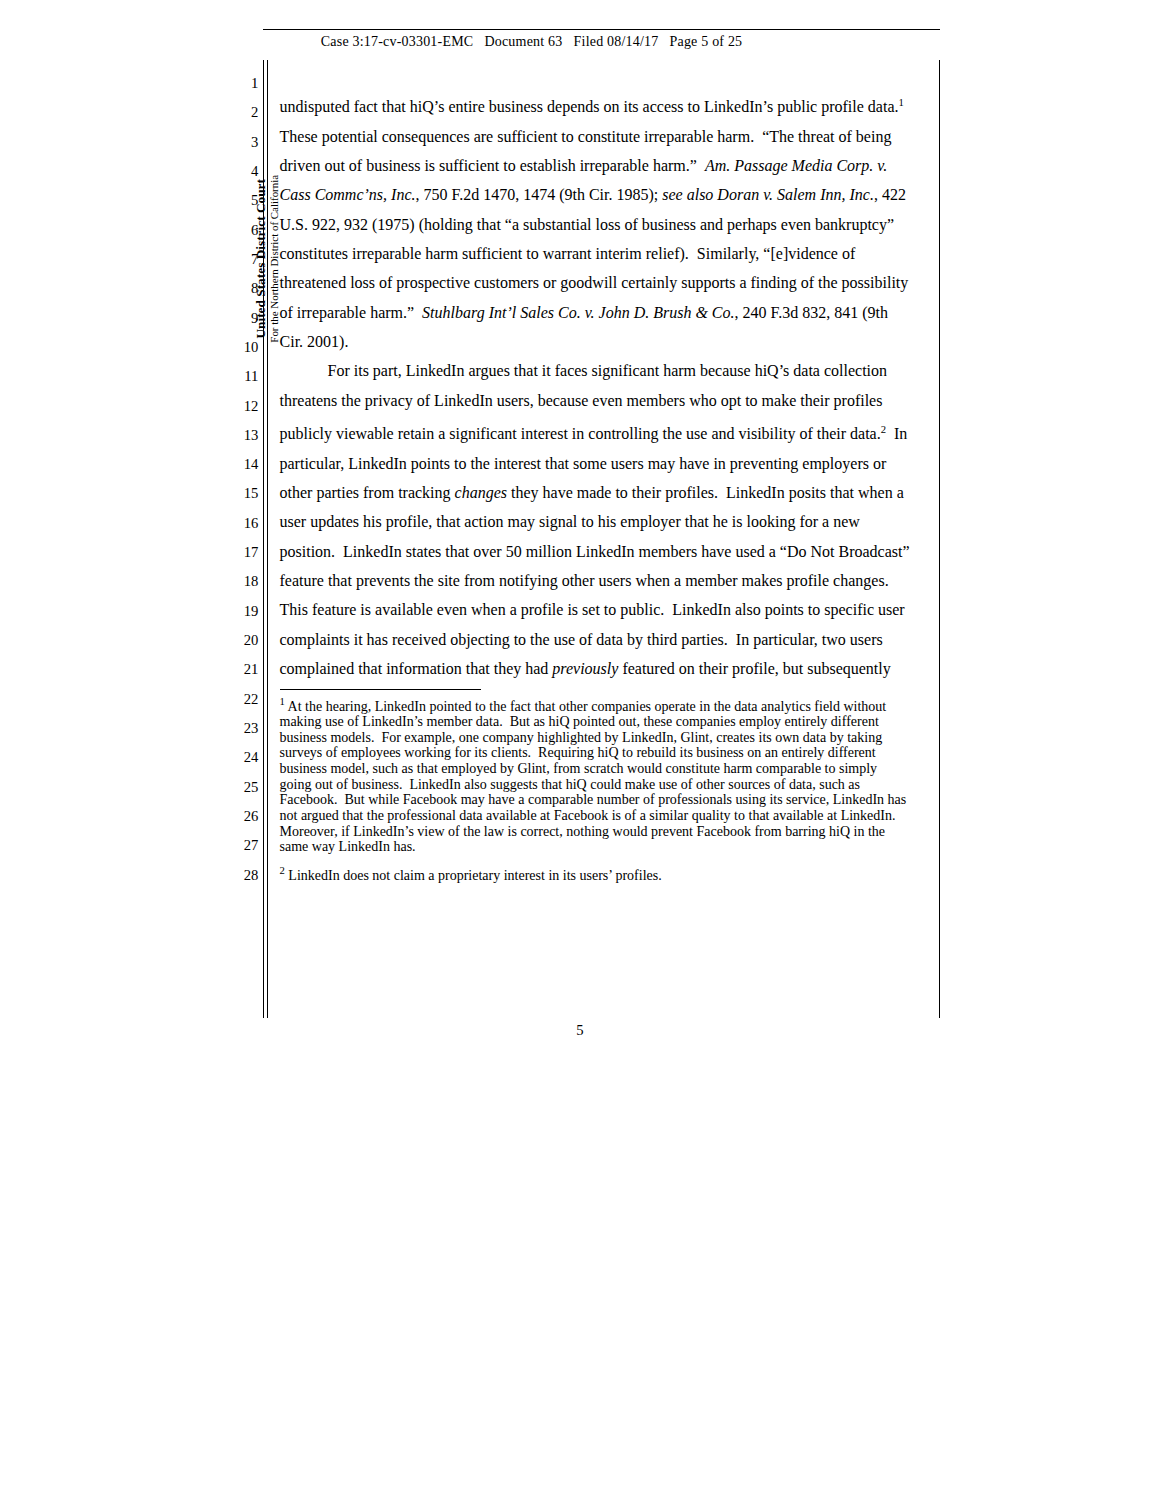Case 3:17-cv-03301-EMC Document 63 Filed 08/14/17 Page 5 of 25
1
2
3
4
5
6
7
8
9
10
11
12
13
14
15
16
17
18
19
20
21
22
23
24
25
26
27
28
United States District Court
For the Northern District of California
undisputed fact that hiQ’s entire business depends on its access to LinkedIn’s public profile data.1
These potential consequences are sufficient to constitute irreparable harm. “The threat of being
driven out of business is sufficient to establish irreparable harm.” Am. Passage Media Corp. v.
Cass Commc’ns, Inc., 750 F.2d 1470, 1474 (9th Cir. 1985); see also Doran v. Salem Inn, Inc., 422
U.S. 922, 932 (1975) (holding that “a substantial loss of business and perhaps even bankruptcy”
constitutes irreparable harm sufficient to warrant interim relief). Similarly, “[e]vidence of
threatened loss of prospective customers or goodwill certainly supports a finding of the possibility
of irreparable harm.” Stuhlbarg Int’l Sales Co. v. John D. Brush & Co., 240 F.3d 832, 841 (9th
Cir. 2001).
For its part, LinkedIn argues that it faces significant harm because hiQ’s data collection
threatens the privacy of LinkedIn users, because even members who opt to make their profiles
publicly viewable retain a significant interest in controlling the use and visibility of their data.2 In
particular, LinkedIn points to the interest that some users may have in preventing employers or
other parties from tracking changes they have made to their profiles. LinkedIn posits that when a
user updates his profile, that action may signal to his employer that he is looking for a new
position. LinkedIn states that over 50 million LinkedIn members have used a “Do Not Broadcast”
feature that prevents the site from notifying other users when a member makes profile changes.
This feature is available even when a profile is set to public. LinkedIn also points to specific user
complaints it has received objecting to the use of data by third parties. In particular, two users
complained that information that they had previously featured on their profile, but subsequently
1 At the hearing, LinkedIn pointed to the fact that other companies operate in the data analytics field without making use of LinkedIn’s member data. But as hiQ pointed out, these companies employ entirely different business models. For example, one company highlighted by LinkedIn, Glint, creates its own data by taking surveys of employees working for its clients. Requiring hiQ to rebuild its business on an entirely different business model, such as that employed by Glint, from scratch would constitute harm comparable to simply going out of business. LinkedIn also suggests that hiQ could make use of other sources of data, such as Facebook. But while Facebook may have a comparable number of professionals using its service, LinkedIn has not argued that the professional data available at Facebook is of a similar quality to that available at LinkedIn. Moreover, if LinkedIn’s view of the law is correct, nothing would prevent Facebook from barring hiQ in the same way LinkedIn has.
2 LinkedIn does not claim a proprietary interest in its users’ profiles.
5